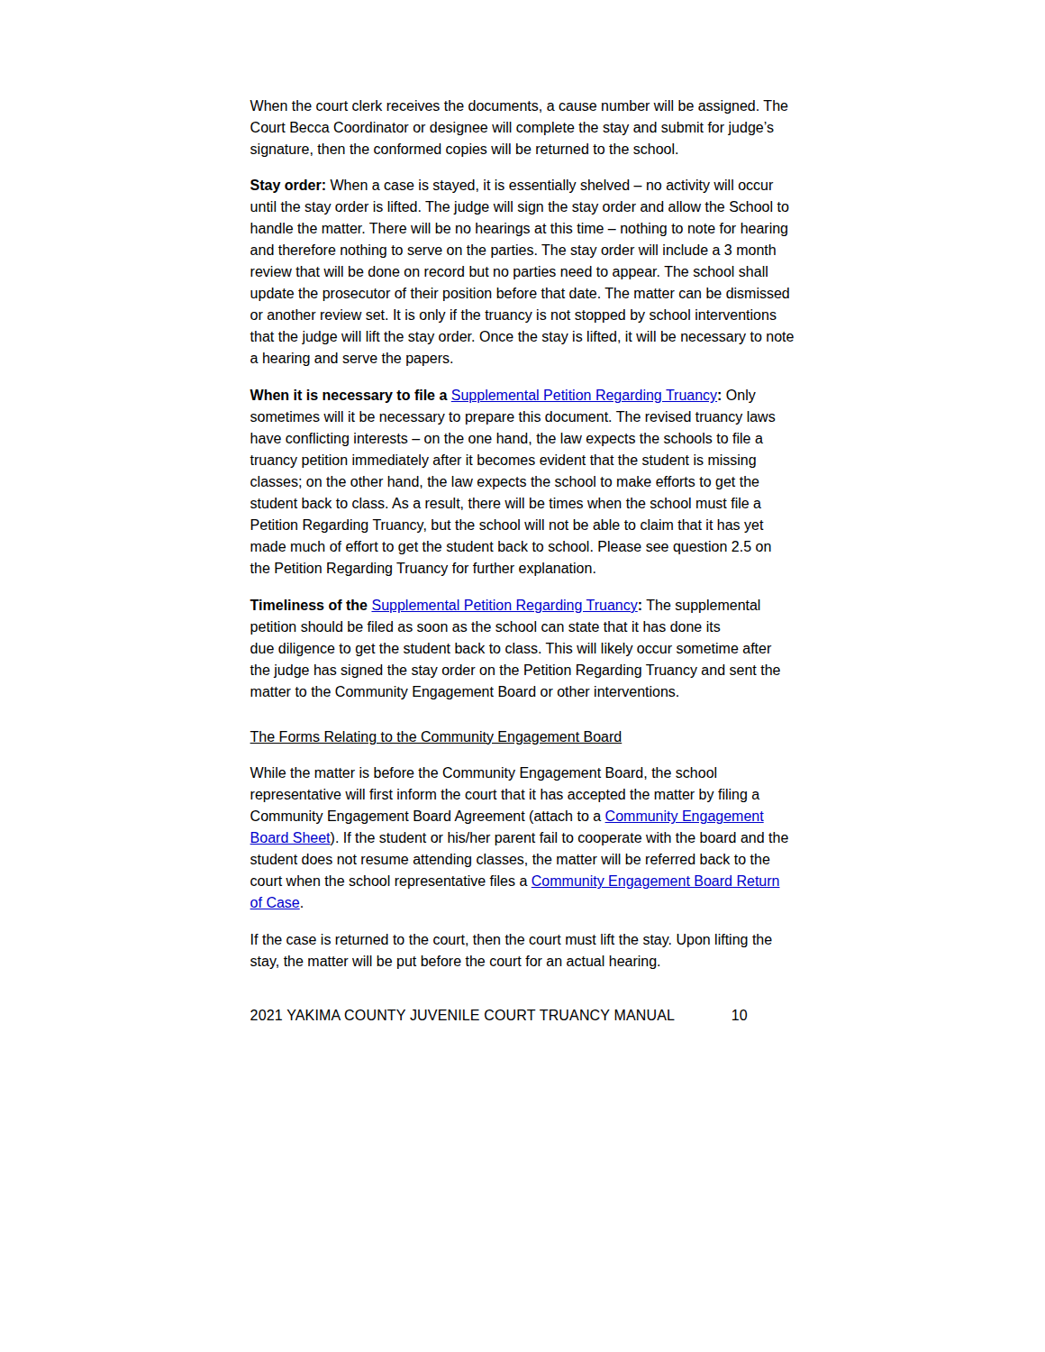When the court clerk receives the documents, a cause number will be assigned. The Court Becca Coordinator or designee will complete the stay and submit for judge’s signature, then the conformed copies will be returned to the school.
Stay order: When a case is stayed, it is essentially shelved – no activity will occur until the stay order is lifted. The judge will sign the stay order and allow the School to handle the matter. There will be no hearings at this time – nothing to note for hearing and therefore nothing to serve on the parties. The stay order will include a 3 month review that will be done on record but no parties need to appear. The school shall update the prosecutor of their position before that date. The matter can be dismissed or another review set. It is only if the truancy is not stopped by school interventions that the judge will lift the stay order. Once the stay is lifted, it will be necessary to note a hearing and serve the papers.
When it is necessary to file a Supplemental Petition Regarding Truancy: Only sometimes will it be necessary to prepare this document. The revised truancy laws have conflicting interests – on the one hand, the law expects the schools to file a truancy petition immediately after it becomes evident that the student is missing classes; on the other hand, the law expects the school to make efforts to get the student back to class. As a result, there will be times when the school must file a Petition Regarding Truancy, but the school will not be able to claim that it has yet made much of effort to get the student back to school. Please see question 2.5 on the Petition Regarding Truancy for further explanation.
Timeliness of the Supplemental Petition Regarding Truancy: The supplemental petition should be filed as soon as the school can state that it has done its due diligence to get the student back to class. This will likely occur sometime after the judge has signed the stay order on the Petition Regarding Truancy and sent the matter to the Community Engagement Board or other interventions.
The Forms Relating to the Community Engagement Board
While the matter is before the Community Engagement Board, the school representative will first inform the court that it has accepted the matter by filing a Community Engagement Board Agreement (attach to a Community Engagement Board Sheet). If the student or his/her parent fail to cooperate with the board and the student does not resume attending classes, the matter will be referred back to the court when the school representative files a Community Engagement Board Return of Case.
If the case is returned to the court, then the court must lift the stay. Upon lifting the stay, the matter will be put before the court for an actual hearing.
2021 YAKIMA COUNTY JUVENILE COURT TRUANCY MANUAL 10